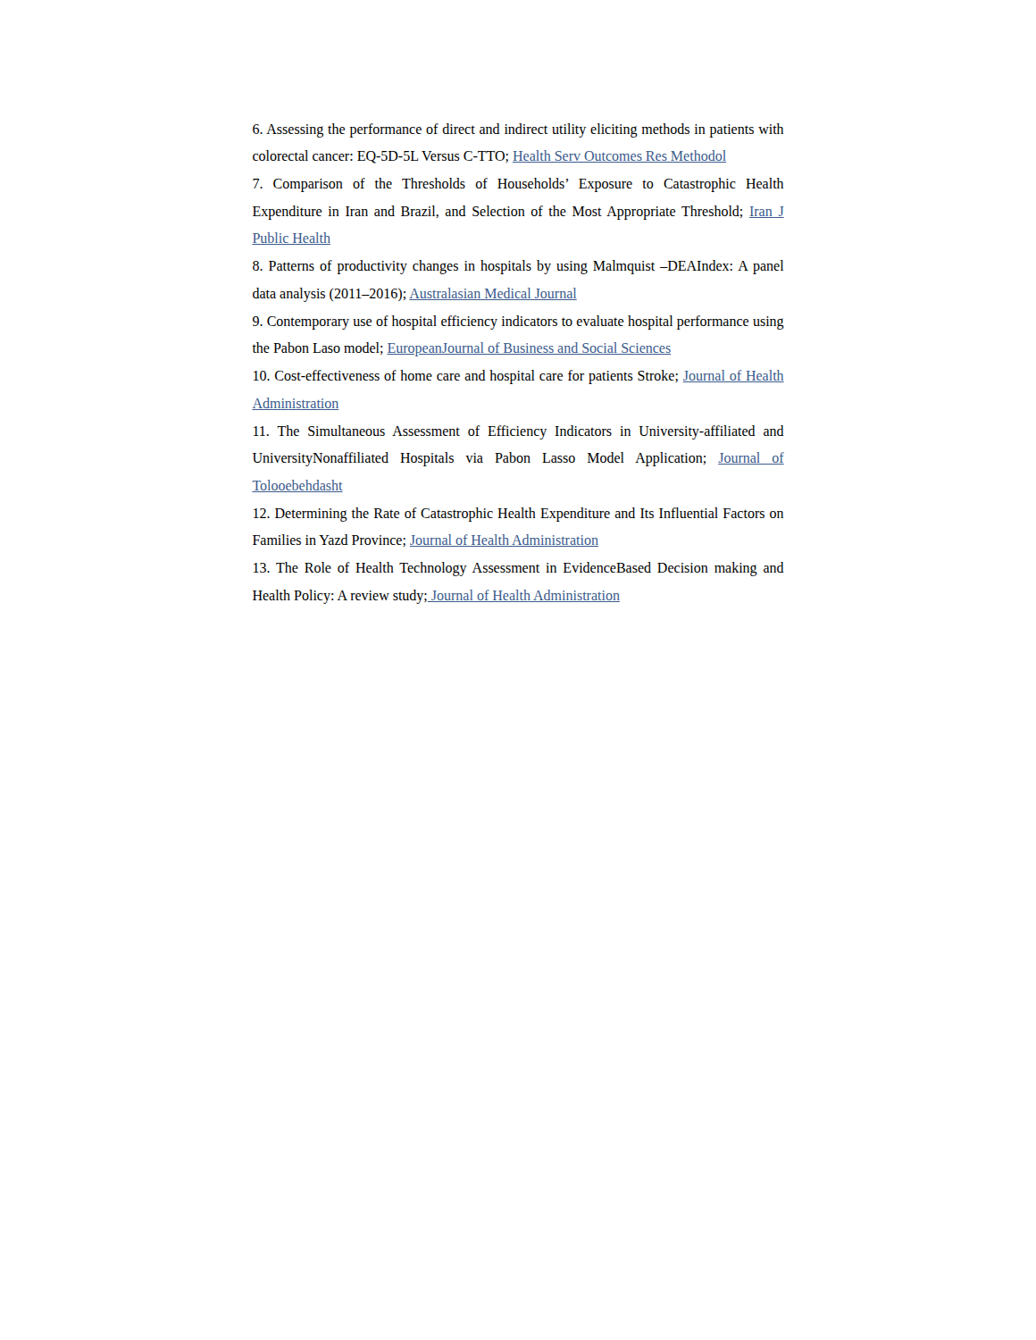6. Assessing the performance of direct and indirect utility eliciting methods in patients with colorectal cancer: EQ-5D-5L Versus C-TTO; Health Serv Outcomes Res Methodol
7. Comparison of the Thresholds of Households’ Exposure to Catastrophic Health Expenditure in Iran and Brazil, and Selection of the Most Appropriate Threshold; Iran J Public Health
8. Patterns of productivity changes in hospitals by using Malmquist –DEAIndex: A panel data analysis (2011–2016); Australasian Medical Journal
9. Contemporary use of hospital efficiency indicators to evaluate hospital performance using the Pabon Laso model; EuropeanJournal of Business and Social Sciences
10. Cost-effectiveness of home care and hospital care for patients Stroke; Journal of Health Administration
11. The Simultaneous Assessment of Efficiency Indicators in University-affiliated and UniversityNonaffiliated Hospitals via Pabon Lasso Model Application; Journal of Tolooebehdasht
12. Determining the Rate of Catastrophic Health Expenditure and Its Influential Factors on Families in Yazd Province; Journal of Health Administration
13. The Role of Health Technology Assessment in EvidenceBased Decision making and Health Policy: A review study; Journal of Health Administration